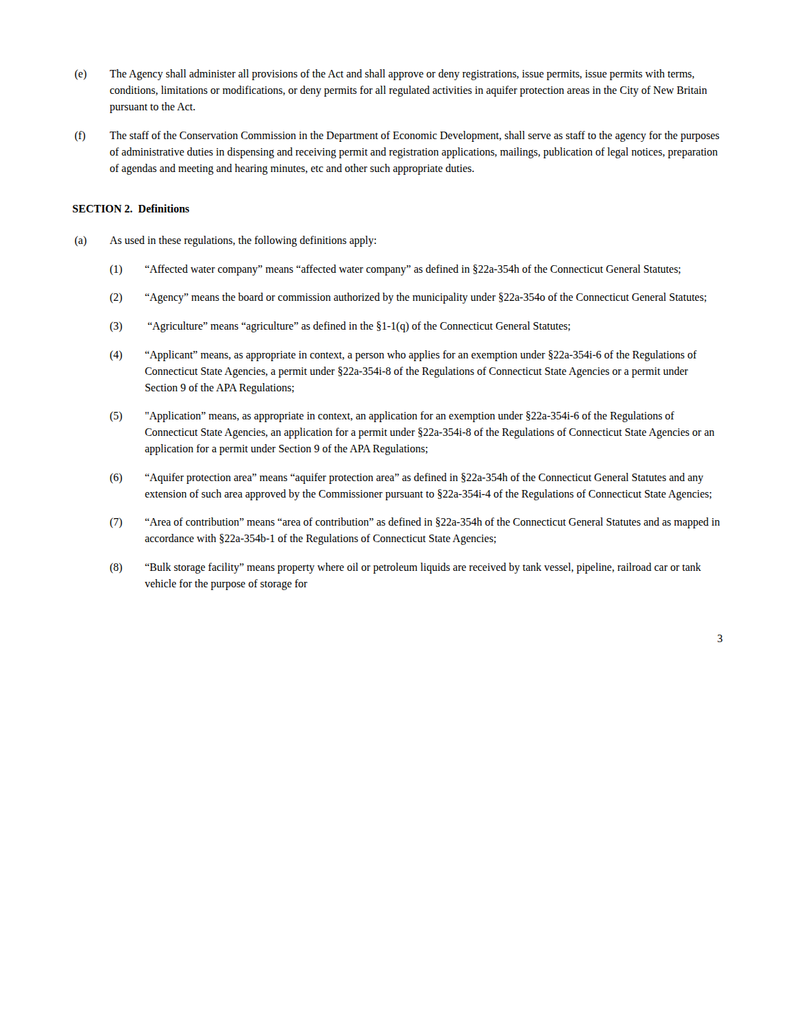(e)
The Agency shall administer all provisions of the Act and shall approve or deny registrations, issue permits, issue permits with terms, conditions, limitations or modifications, or deny permits for all regulated activities in aquifer protection areas in the City of New Britain pursuant to the Act.
(f)
The staff of the Conservation Commission in the Department of Economic Development, shall serve as staff to the agency for the purposes of administrative duties in dispensing and receiving permit and registration applications, mailings, publication of legal notices, preparation of agendas and meeting and hearing minutes, etc and other such appropriate duties.
SECTION 2. Definitions
(a)
As used in these regulations, the following definitions apply:
(1)
“Affected water company” means “affected water company” as defined in §22a-354h of the Connecticut General Statutes;
(2)
“Agency” means the board or commission authorized by the municipality under §22a-354o of the Connecticut General Statutes;
(3)
“Agriculture” means “agriculture” as defined in the §1-1(q) of the Connecticut General Statutes;
(4)
“Applicant” means, as appropriate in context, a person who applies for an exemption under §22a-354i-6 of the Regulations of Connecticut State Agencies, a permit under §22a-354i-8 of the Regulations of Connecticut State Agencies or a permit under Section 9 of the APA Regulations;
(5)
"Application” means, as appropriate in context, an application for an exemption under §22a-354i-6 of the Regulations of Connecticut State Agencies, an application for a permit under §22a-354i-8 of the Regulations of Connecticut State Agencies or an application for a permit under Section 9 of the APA Regulations;
(6)
“Aquifer protection area” means “aquifer protection area” as defined in §22a-354h of the Connecticut General Statutes and any extension of such area approved by the Commissioner pursuant to §22a-354i-4 of the Regulations of Connecticut State Agencies;
(7)
“Area of contribution” means “area of contribution” as defined in §22a-354h of the Connecticut General Statutes and as mapped in accordance with §22a-354b-1 of the Regulations of Connecticut State Agencies;
(8)
“Bulk storage facility” means property where oil or petroleum liquids are received by tank vessel, pipeline, railroad car or tank vehicle for the purpose of storage for
3